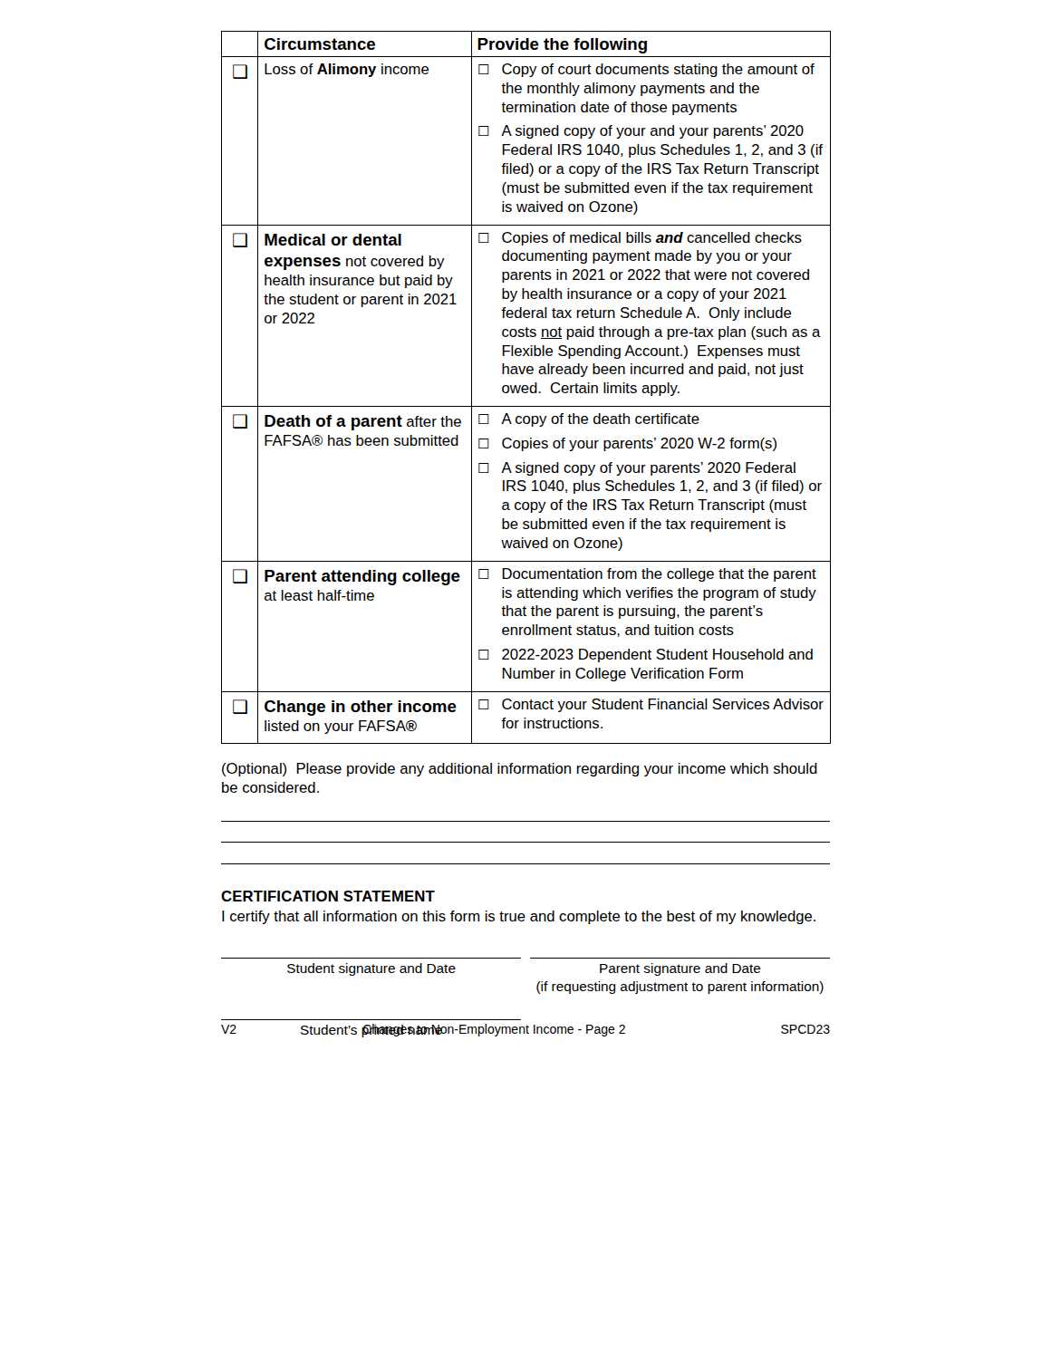| | Circumstance | Provide the following |
| --- | --- | --- |
| ❑ | Loss of Alimony income | ☐ Copy of court documents stating the amount of the monthly alimony payments and the termination date of those payments ☐ A signed copy of your and your parents’ 2020 Federal IRS 1040, plus Schedules 1, 2, and 3 (if filed) or a copy of the IRS Tax Return Transcript (must be submitted even if the tax requirement is waived on Ozone) |
| ❑ | Medical or dental expenses not covered by health insurance but paid by the student or parent in 2021 or 2022 | ☐ Copies of medical bills and cancelled checks documenting payment made by you or your parents in 2021 or 2022 that were not covered by health insurance or a copy of your 2021 federal tax return Schedule A. Only include costs not paid through a pre-tax plan (such as a Flexible Spending Account.) Expenses must have already been incurred and paid, not just owed. Certain limits apply. |
| ❑ | Death of a parent after the FAFSA® has been submitted | ☐ A copy of the death certificate ☐ Copies of your parents’ 2020 W-2 form(s) ☐ A signed copy of your parents’ 2020 Federal IRS 1040, plus Schedules 1, 2, and 3 (if filed) or a copy of the IRS Tax Return Transcript (must be submitted even if the tax requirement is waived on Ozone) |
| ❑ | Parent attending college at least half-time | ☐ Documentation from the college that the parent is attending which verifies the program of study that the parent is pursuing, the parent’s enrollment status, and tuition costs ☐ 2022-2023 Dependent Student Household and Number in College Verification Form |
| ❑ | Change in other income listed on your FAFSA ® | ☐ Contact your Student Financial Services Advisor for instructions. |
(Optional) Please provide any additional information regarding your income which should be considered.
CERTIFICATION STATEMENT
I certify that all information on this form is true and complete to the best of my knowledge.
Student signature and Date
Parent signature and Date
(if requesting adjustment to parent information)
Student’s printed name
| V2 | Changes to Non-Employment Income - Page 2 | SPCD23 |